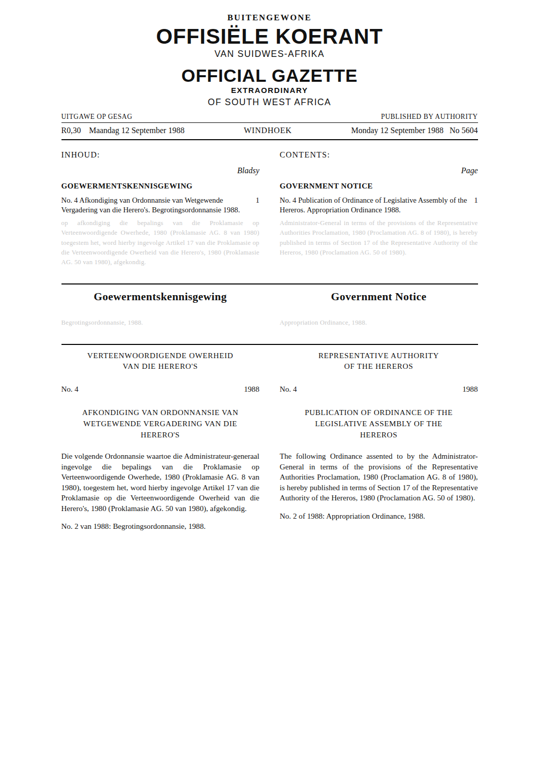BUITENGEWONE
OFFISIËLE KOERANT
VAN SUIDWES-AFRIKA
OFFICIAL GAZETTE
EXTRAORDINARY
OF SOUTH WEST AFRICA
UITGAWE OP GESAG PUBLISHED BY AUTHORITY
R0,30 Maandag 12 September 1988 WINDHOEK Monday 12 September 1988 No 5604
INHOUD:
Bladsy
GOEWERMENTSKENNISGEWING
No. 4 Afkondiging van Ordonnansie van Wetgewende Vergadering van die Herero's. Begrotingsordonnansie 1988. 1
CONTENTS:
Page
GOVERNMENT NOTICE
No. 4 Publication of Ordinance of Legislative Assembly of the Hereros. Appropriation Ordinance 1988. 1
op afkondiging die bepalings van die Proklamasie op Verteenwoordigende Owerhede, 1980 (Proklamasie AG. 8 van 1980) toegestem het, word hierby ingevolge Artikel 17 van die Proklamasie op die Verteenwoordigende Owerheid van die Herero's, 1980 (Proklamasie AG. 50 van 1980), afgekondig.
Administrator-General in terms of the provisions of the Representative Authorities Proclamation, 1980 (Proclamation AG. 8 of 1980), is hereby published in terms of Section 17 of the Representative Authority of the Hereros, 1980 (Proclamation AG. 50 of 1980).
Goewermentskennisgewing
Government Notice
Begrotingsordonnansie, 1988.
Appropriation Ordinance, 1988.
VERTEENWOORDIGENDE OWERHEID
VAN DIE HERERO'S
No. 4 1988
AFKONDIGING VAN ORDONNANSIE VAN
WETGEWENDE VERGADERING VAN DIE
HERERO'S
Die volgende Ordonnansie waartoe die Administrateur-generaal ingevolge die bepalings van die Proklamasie op Verteenwoordigende Owerhede, 1980 (Proklamasie AG. 8 van 1980), toegestem het, word hierby ingevolge Artikel 17 van die Proklamasie op die Verteenwoordigende Owerheid van die Herero's, 1980 (Proklamasie AG. 50 van 1980), afgekondig.
No. 2 van 1988: Begrotingsordonnansie, 1988.
REPRESENTATIVE AUTHORITY
OF THE HEREROS
No. 4 1988
PUBLICATION OF ORDINANCE OF THE
LEGISLATIVE ASSEMBLY OF THE
HEREROS
The following Ordinance assented to by the Administrator-General in terms of the provisions of the Representative Authorities Proclamation, 1980 (Proclamation AG. 8 of 1980), is hereby published in terms of Section 17 of the Representative Authority of the Hereros, 1980 (Proclamation AG. 50 of 1980).
No. 2 of 1988: Appropriation Ordinance, 1988.